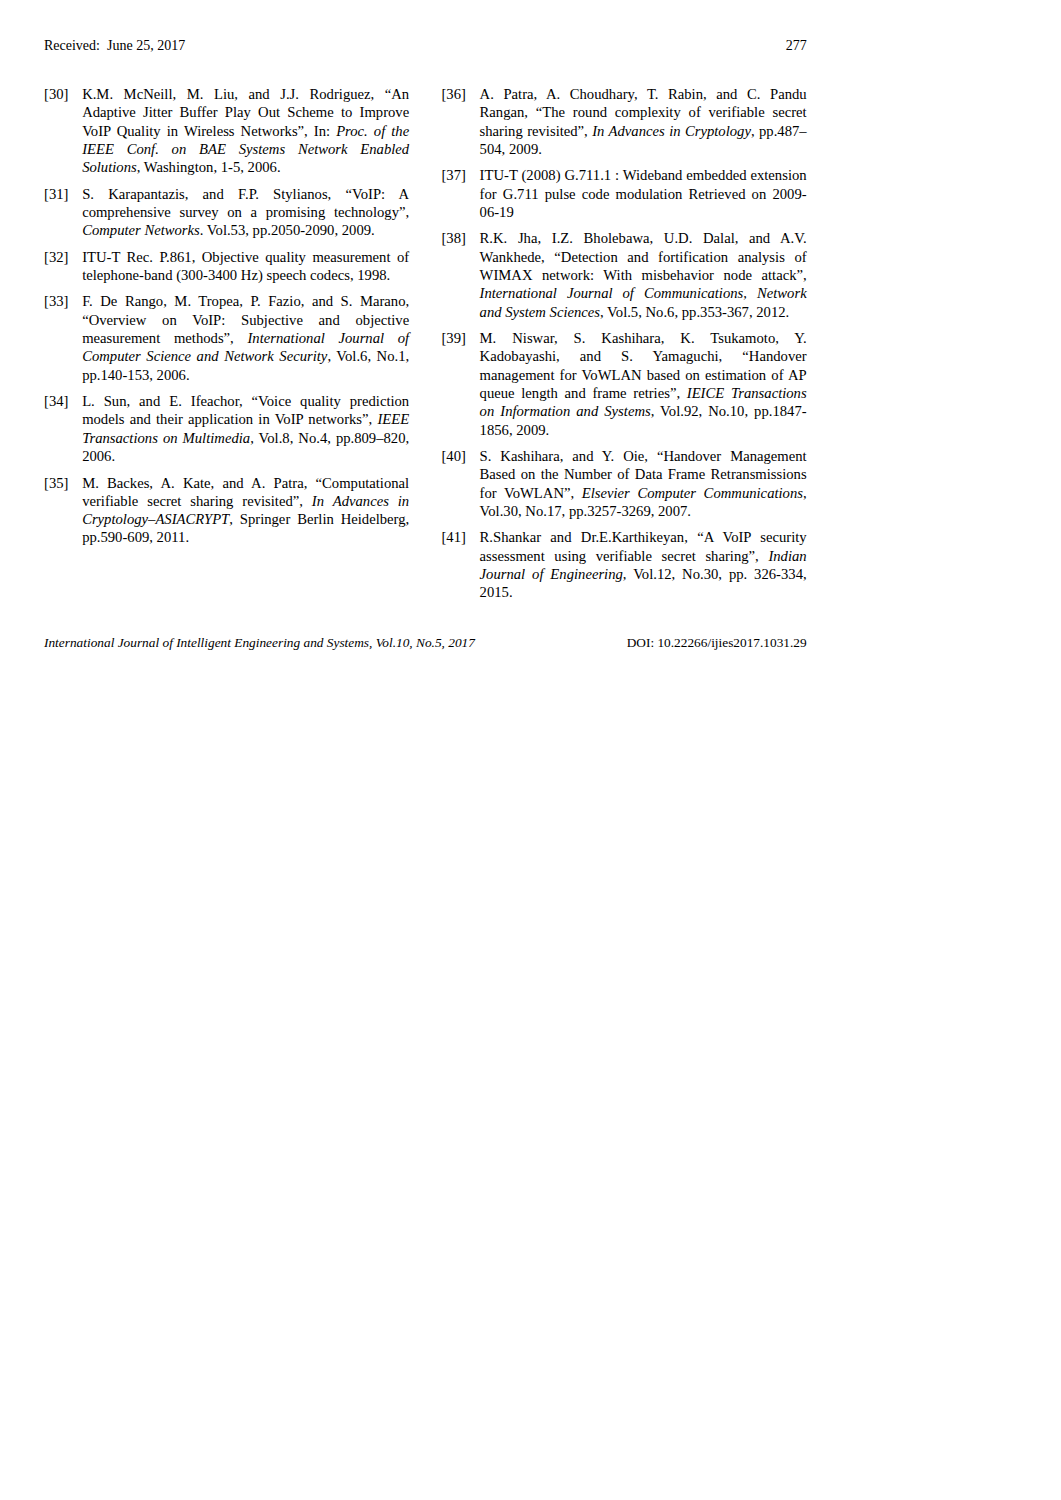Received: June 25, 2017 277
[30] K.M. McNeill, M. Liu, and J.J. Rodriguez, “An Adaptive Jitter Buffer Play Out Scheme to Improve VoIP Quality in Wireless Networks”, In: Proc. of the IEEE Conf. on BAE Systems Network Enabled Solutions, Washington, 1-5, 2006.
[31] S. Karapantazis, and F.P. Stylianos, “VoIP: A comprehensive survey on a promising technology”, Computer Networks. Vol.53, pp.2050-2090, 2009.
[32] ITU-T Rec. P.861, Objective quality measurement of telephone-band (300-3400 Hz) speech codecs, 1998.
[33] F. De Rango, M. Tropea, P. Fazio, and S. Marano, “Overview on VoIP: Subjective and objective measurement methods”, International Journal of Computer Science and Network Security, Vol.6, No.1, pp.140-153, 2006.
[34] L. Sun, and E. Ifeachor, “Voice quality prediction models and their application in VoIP networks”, IEEE Transactions on Multimedia, Vol.8, No.4, pp.809–820, 2006.
[35] M. Backes, A. Kate, and A. Patra, “Computational verifiable secret sharing revisited”, In Advances in Cryptology–ASIACRYPT, Springer Berlin Heidelberg, pp.590-609, 2011.
[36] A. Patra, A. Choudhary, T. Rabin, and C. Pandu Rangan, “The round complexity of verifiable secret sharing revisited”, In Advances in Cryptology, pp.487–504, 2009.
[37] ITU-T (2008) G.711.1 : Wideband embedded extension for G.711 pulse code modulation Retrieved on 2009-06-19
[38] R.K. Jha, I.Z. Bholebawa, U.D. Dalal, and A.V. Wankhede, “Detection and fortification analysis of WIMAX network: With misbehavior node attack”, International Journal of Communications, Network and System Sciences, Vol.5, No.6, pp.353-367, 2012.
[39] M. Niswar, S. Kashihara, K. Tsukamoto, Y. Kadobayashi, and S. Yamaguchi, “Handover management for VoWLAN based on estimation of AP queue length and frame retries”, IEICE Transactions on Information and Systems, Vol.92, No.10, pp.1847-1856, 2009.
[40] S. Kashihara, and Y. Oie, “Handover Management Based on the Number of Data Frame Retransmissions for VoWLAN”, Elsevier Computer Communications, Vol.30, No.17, pp.3257-3269, 2007.
[41] R.Shankar and Dr.E.Karthikeyan, “A VoIP security assessment using verifiable secret sharing”, Indian Journal of Engineering, Vol.12, No.30, pp. 326-334, 2015.
International Journal of Intelligent Engineering and Systems, Vol.10, No.5, 2017 DOI: 10.22266/ijies2017.1031.29